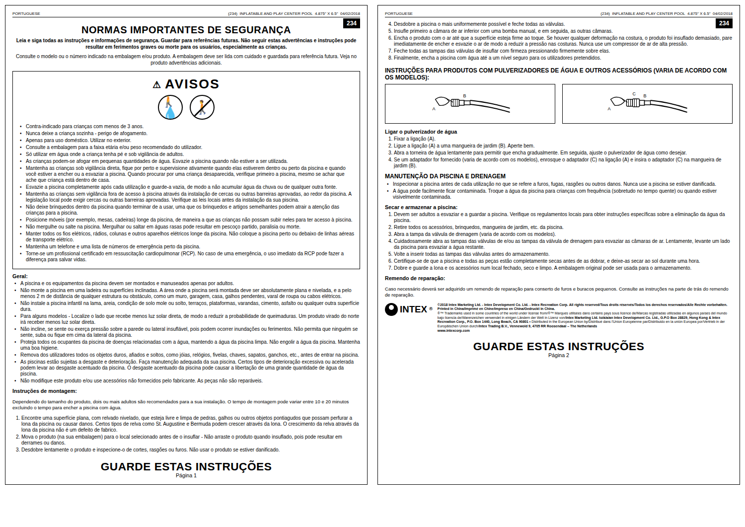PORTUGUESE (234) INFLATABLE AND PLAY CENTER POOL 4.875" X 6.5" 04/02/2018
234
NORMAS IMPORTANTES DE SEGURANÇA
Leia e siga todas as instruções e informações de segurança. Guardar para referências futuras. Não seguir estas advertências e instruções pode resultar em ferimentos graves ou morte para os usuários, especialmente as crianças.
Consulte o modelo ou o número indicado na embalagem e/ou produto. A embalagem deve ser lida com cuidado e guardada para referência futura. Veja no produto advertências adicionais.
⚠AVISOS
🚶 💧 🚶
Contra-indicado para crianças com menos de 3 anos.
Nunca deixe a criança sozinha - perigo de afogamento.
Apenas para uso doméstico. Utilizar no exterior.
Consulte a embalagem para a faixa etária e/ou peso recomendado do utilizador.
Só utilizar em água onde a criança tenha pé e sob vigilância de adultos.
As crianças podem-se afogar em pequenas quantidades de água. Esvazie a piscina quando não estiver a ser utilizada.
Mantenha as crianças sob vigilância direta, fique por perto e supervisione ativamente quando elas estiverem dentro ou perto da piscina e quando você estiver a encher ou a esvaziar a piscina. Quando procurar por uma criança desaparecida, verifique primeiro a piscina, mesmo se achar que ache que criança está dentro de casa.
Esvazie a piscina completamente após cada utilização e guarde-a vazia, de modo a não acumular água da chuva ou de qualquer outra fonte.
Mantenha as crianças sem vigilância fora de acesso à piscina através da instalação de cercas ou outras barreiras aprovadas, ao redor da piscina. A legislação local pode exigir cercas ou outras barreiras aprovadas. Verifique as leis locais antes da instalação da sua piscina.
Não deixe brinquedos dentro da piscina quando terminar de a usar, uma que os brinquedos e artigos semelhantes podem atrair a atenção das crianças para a piscina.
Posicione móveis (por exemplo, mesas, cadeiras) longe da piscina, de maneira a que as crianças não possam subir neles para ter acesso à piscina.
Não mergulhe ou salte na piscina. Mergulhar ou saltar em águas rasas pode resultar em pescoço partido, paralisia ou morte.
Manter todos os fios elétricos, rádios, colunas e outros aparelhos elétricos longe da piscina. Não coloque a piscina perto ou debaixo de linhas aéreas de transporte elétrico.
Mantenha um telefone e uma lista de números de emergência perto da piscina.
Torne-se um profissional certificado em ressuscitação cardiopulmonar (RCP). No caso de uma emergência, o uso imediato da RCP pode fazer a diferença para salvar vidas.
Geral:
A piscina e os equipamentos da piscina devem ser montados e manuseados apenas por adultos.
Não monte a piscina em uma ladeira ou superfícies inclinadas. A área onde a piscina será montada deve ser absolutamente plana e nivelada, e a pelo menos 2 m de distância de qualquer estrutura ou obstáculo, como um muro, garagem, casa, galhos pendentes, varal de roupa ou cabos elétricos.
Não instale a piscina infantil na lama, areia, condição de solo mole ou solto, terraços, plataformas, varandas, cimento, asfalto ou qualquer outra superfície dura.
Para alguns modelos - Localize o lado que recebe menos luz solar direta, de modo a reduzir a probabilidade de queimaduras. Um produto virado do norte irá receber menos luz solar direta.
Não incline, se sente ou exerça pressão sobre a parede ou lateral insuflável, pois podem ocorrer inundações ou ferimentos. Não permita que ninguém se sente, suba ou fique em cima da lateral da piscina.
Proteja todos os ocupantes da piscina de doenças relacionadas com a água, mantendo a água da piscina limpa. Não engolir a água da piscina. Mantenha uma boa higiene.
Remova dos utilizadores todos os objetos duros, afiados e soltos, como jóias, relógios, fivelas, chaves, sapatos, ganchos, etc., antes de entrar na piscina.
As piscinas estão sujeitas a desgaste e deterioração. Faça manutenção adequada da sua piscina. Certos tipos de deterioração excessiva ou acelerada podem levar ao desgaste acentuado da piscina. O desgaste acentuado da piscina pode causar a libertação de uma grande quantidade de água da piscina.
Não modifique este produto e/ou use acessórios não fornecidos pelo fabricante. As peças não são reparáveis.
Instruções de montagem:
Dependendo do tamanho do produto, dois ou mais adultos são recomendados para a sua instalação. O tempo de montagem pode variar entre 10 e 20 minutos excluindo o tempo para encher a piscina com água.
Encontre uma superfície plana, com relvado nivelado, que esteja livre e limpa de pedras, galhos ou outros objetos pontiagudos que possam perfurar a lona da piscina ou causar danos. Certos tipos de relva como St. Augustine e Bermuda podem crescer através da lona. O crescimento da relva através da lona da piscina não é um defeito de fabrico.
Mova o produto (na sua embalagem) para o local selecionado antes de o insuflar - Não arraste o produto quando insuflado, pois pode resultar em derrames ou danos.
Desdobre lentamente o produto e inspecione-o de cortes, rasgões ou furos. Não usar o produto se estiver danificado.
GUARDE ESTAS INSTRUÇÕES
Página 1
PORTUGUESE (234) INFLATABLE AND PLAY CENTER POOL 4.875" X 6.5" 04/02/2018
234
Desdobre a piscina o mais uniformemente possível e feche todas as válvulas.
Insufle primeiro a câmara de ar inferior com uma bomba manual, e em seguida, as outras câmaras.
Encha o produto com o ar até que a superfície esteja firme ao toque. Se houver qualquer deformação na costura, o produto foi insuflado demasiado, pare imediatamente de encher e esvazie o ar de modo a reduzir a pressão nas costuras. Nunca use um compressor de ar de alta pressão.
Feche todas as tampas das válvulas de insuflar com firmeza pressionando firmemente sobre elas.
Finalmente, encha a piscina com água até a um nível seguro para os utilizadores pretendidos.
INSTRUÇÕES PARA PRODUTOS COM PULVERIZADORES DE ÁGUA E OUTROS ACESSÓRIOS (VARIA DE ACORDO COM OS MODELOS):
A B
A B C
Ligar o pulverizador de água
Fixar a ligação (A).
Ligue a ligação (A) a uma mangueira de jardim (B). Aperte bem.
Abra a torneira de água lentamente para permitir que encha gradualmente. Em seguida, ajuste o pulverizador de água como desejar.
Se um adaptador for fornecido (varia de acordo com os modelos), enrosque o adaptador (C) na ligação (A) e insira o adaptador (C) na mangueira de jardim (B).
MANUTENÇÃO DA PISCINA E DRENAGEM
Inspecionar a piscina antes de cada utilização no que se refere a furos, fugas, rasgões ou outros danos. Nunca use a piscina se estiver danificada.
A água pode facilmente ficar contaminada. Troque a água da piscina para crianças com frequência (sobretudo no tempo quente) ou quando estiver visivelmente contaminada.
Secar e armazenar a piscina:
Devem ser adultos a esvaziar e a guardar a piscina. Verifique os regulamentos locais para obter instruções específicas sobre a eliminação da água da piscina.
Retire todos os acessórios, brinquedos, mangueira de jardim, etc. da piscina.
Abra a tampa da válvula de drenagem (varia de acordo com os modelos).
Cuidadosamente abra as tampas das válvulas de e/ou as tampas da válvula de drenagem para esvaziar as câmaras de ar. Lentamente, levante um lado da piscina para esvaziar a água restante.
Volte a inserir todas as tampas das válvulas antes do armazenamento.
Certifique-se de que a piscina e todas as peças estão completamente secas antes de as dobrar, e deixe-as secar ao sol durante uma hora.
Dobre e guarde a lona e os acessórios num local fechado, seco e limpo. A embalagem original pode ser usada para o armazenamento.
Remendo de reparação:
Caso necessário deverá ser adquirido um remendo de reparação para conserto de furos e buracos pequenos. Consulte as instruções na parte de trás do remendo de reparação.
INTEX®
©2018 Intex Marketing Ltd. - Intex Development Co. Ltd. - Intex Recreation Corp. All rights reserved/Tous droits réservés/Todos los derechos reservados/Alle Rechte vorbehalten. Printed in China/Imprimé en Chine/Impreso en China/Gedruckt in China.
®™ Trademarks used in some countries of the world under license from/®™ Marques utilisées dans certains pays sous licence de/Marcas registradas utilizadas en algunos países del mundo bajo licencia de/Warenzeichen verwendet in einigen Ländern der Welt in Lizenz von/Intex Marketing Ltd. to/à/a/an Intex Development Co. Ltd., G.P.O Box 28829, Hong Kong & Intex Recreation Corp., P.O. Box 1440, Long Beach, CA 90801 • Distributed in the European Union by/Distribué dans l'Union Européenne par/Distribuido en la unión Europea por/Vertrieb in der Europäischen Union durch/Intex Trading B.V., Vennewold 9, 4705 RR Roosendaal – The Netherlands
www.intexcorp.com
GUARDE ESTAS INSTRUÇÕES
Página 2